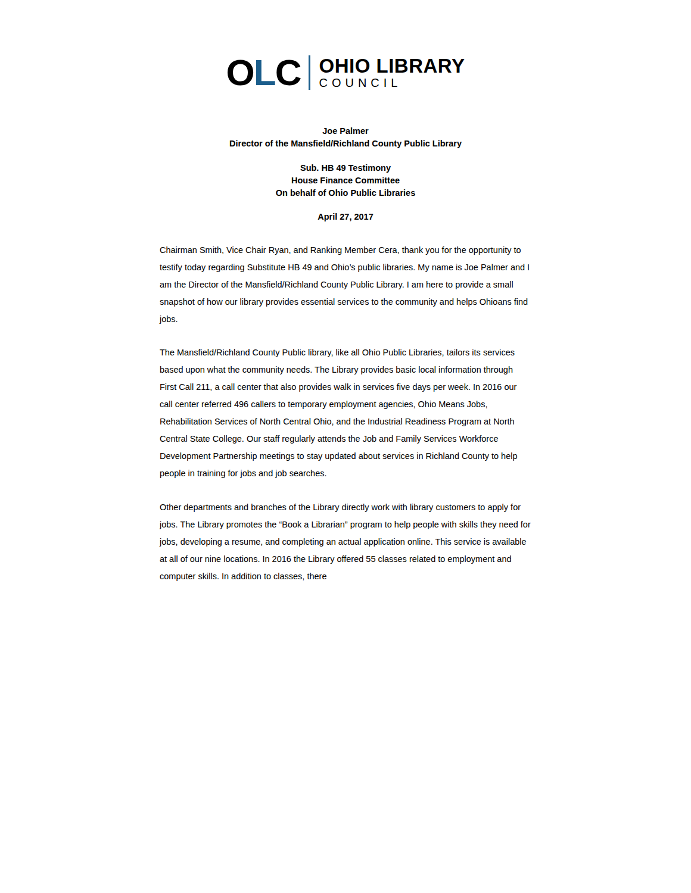OLC OHIO LIBRARY
COUNCIL
Joe Palmer
Director of the Mansfield/Richland County Public Library
Sub. HB 49 Testimony
House Finance Committee
On behalf of Ohio Public Libraries
April 27, 2017
Chairman Smith, Vice Chair Ryan, and Ranking Member Cera, thank you for the opportunity to testify today regarding Substitute HB 49 and Ohio’s public libraries. My name is Joe Palmer and I am the Director of the Mansfield/Richland County Public Library. I am here to provide a small snapshot of how our library provides essential services to the community and helps Ohioans find jobs.
The Mansfield/Richland County Public library, like all Ohio Public Libraries, tailors its services based upon what the community needs. The Library provides basic local information through First Call 211, a call center that also provides walk in services five days per week. In 2016 our call center referred 496 callers to temporary employment agencies, Ohio Means Jobs, Rehabilitation Services of North Central Ohio, and the Industrial Readiness Program at North Central State College. Our staff regularly attends the Job and Family Services Workforce Development Partnership meetings to stay updated about services in Richland County to help people in training for jobs and job searches.
Other departments and branches of the Library directly work with library customers to apply for jobs. The Library promotes the “Book a Librarian” program to help people with skills they need for jobs, developing a resume, and completing an actual application online. This service is available at all of our nine locations. In 2016 the Library offered 55 classes related to employment and computer skills. In addition to classes, there